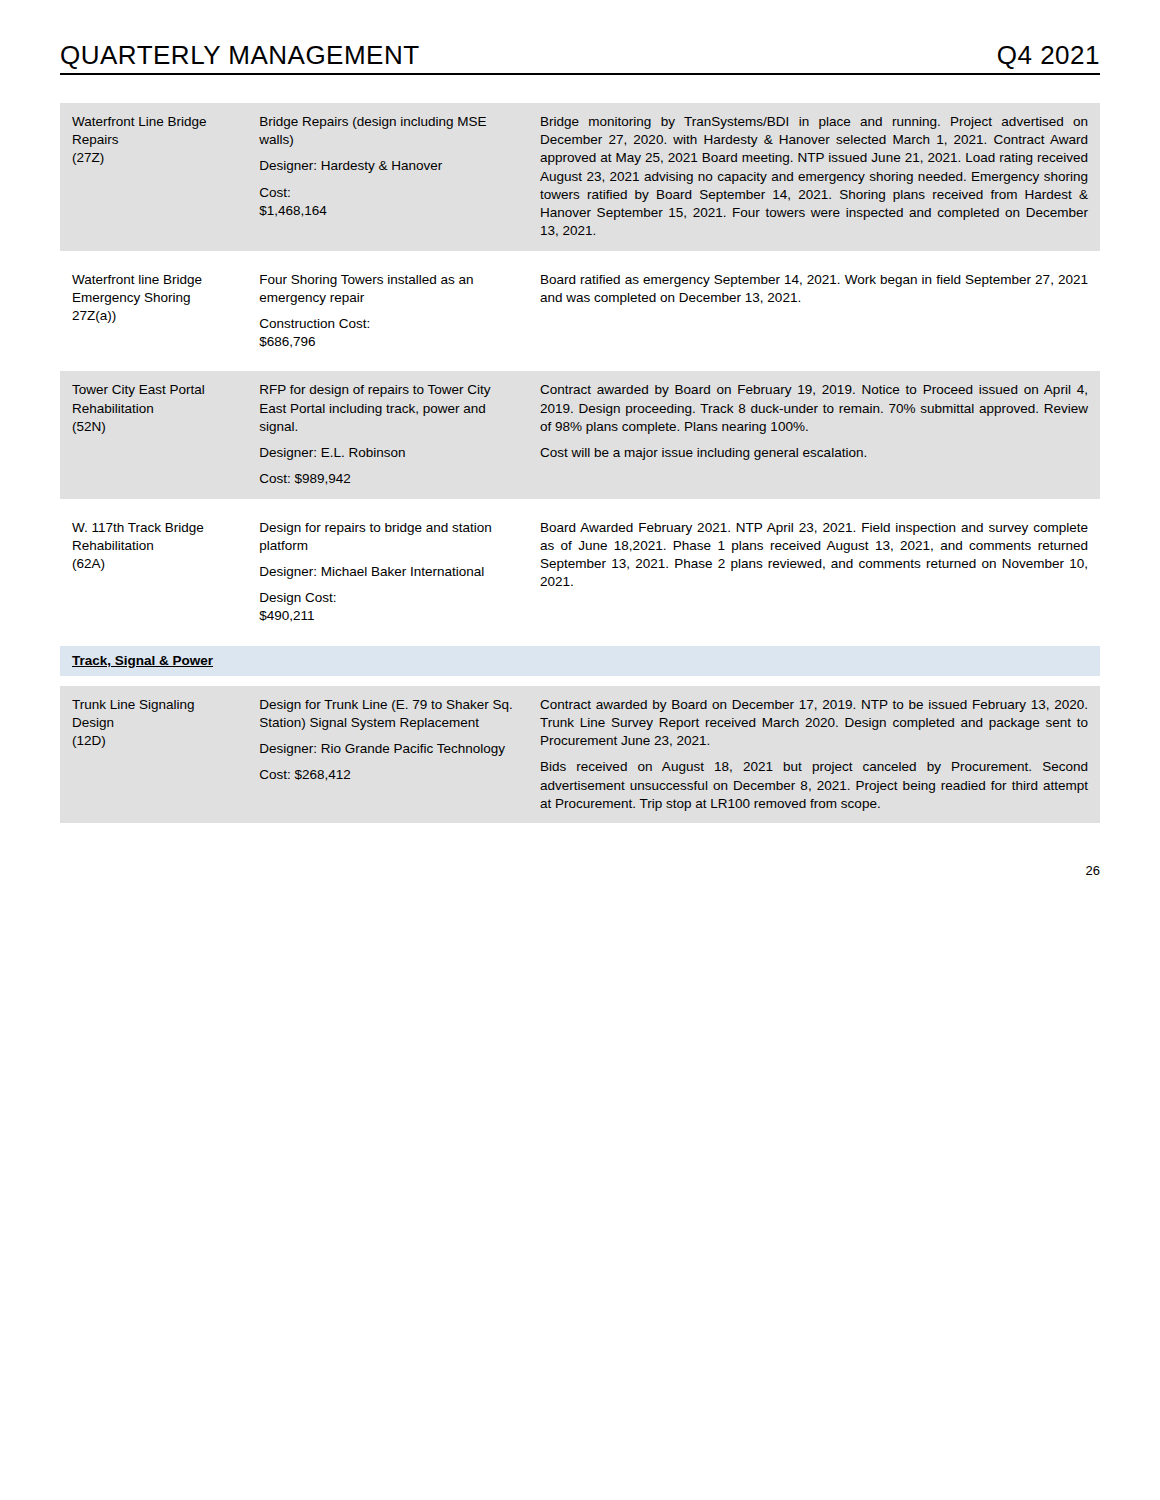QUARTERLY MANAGEMENT
Q4 2021
| Waterfront Line Bridge Repairs (27Z) | Bridge Repairs (design including MSE walls) Designer: Hardesty & Hanover Cost: $1,468,164 | Bridge monitoring by TranSystems/BDI in place and running. Project advertised on December 27, 2020. with Hardesty & Hanover selected March 1, 2021. Contract Award approved at May 25, 2021 Board meeting. NTP issued June 21, 2021. Load rating received August 23, 2021 advising no capacity and emergency shoring needed. Emergency shoring towers ratified by Board September 14, 2021. Shoring plans received from Hardest & Hanover September 15, 2021. Four towers were inspected and completed on December 13, 2021. |
| Waterfront line Bridge Emergency Shoring 27Z(a)) | Four Shoring Towers installed as an emergency repair Construction Cost: $686,796 | Board ratified as emergency September 14, 2021. Work began in field September 27, 2021 and was completed on December 13, 2021. |
| Tower City East Portal Rehabilitation (52N) | RFP for design of repairs to Tower City East Portal including track, power and signal. Designer: E.L. Robinson Cost: $989,942 | Contract awarded by Board on February 19, 2019. Notice to Proceed issued on April 4, 2019. Design proceeding. Track 8 duck-under to remain. 70% submittal approved. Review of 98% plans complete. Plans nearing 100%. Cost will be a major issue including general escalation. |
| W. 117th Track Bridge Rehabilitation (62A) | Design for repairs to bridge and station platform Designer: Michael Baker International Design Cost: $490,211 | Board Awarded February 2021. NTP April 23, 2021. Field inspection and survey complete as of June 18,2021. Phase 1 plans received August 13, 2021, and comments returned September 13, 2021. Phase 2 plans reviewed, and comments returned on November 10, 2021. |
| Track, Signal & Power |
| Trunk Line Signaling Design (12D) | Design for Trunk Line (E. 79 to Shaker Sq. Station) Signal System Replacement Designer: Rio Grande Pacific Technology Cost: $268,412 | Contract awarded by Board on December 17, 2019. NTP to be issued February 13, 2020. Trunk Line Survey Report received March 2020. Design completed and package sent to Procurement June 23, 2021. Bids received on August 18, 2021 but project canceled by Procurement. Second advertisement unsuccessful on December 8, 2021. Project being readied for third attempt at Procurement. Trip stop at LR100 removed from scope. |
26